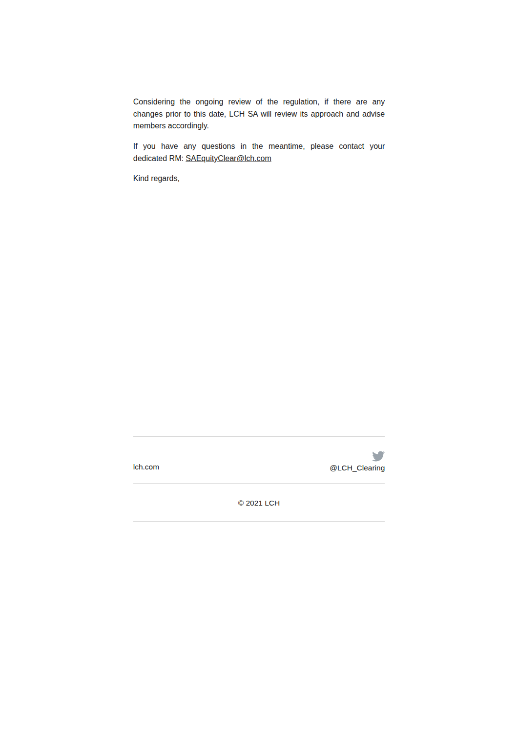Considering the ongoing review of the regulation, if there are any changes prior to this date, LCH SA will review its approach and advise members accordingly.
If you have any questions in the meantime, please contact your dedicated RM: SAEquityClear@lch.com
Kind regards,
lch.com
@LCH_Clearing
© 2021 LCH